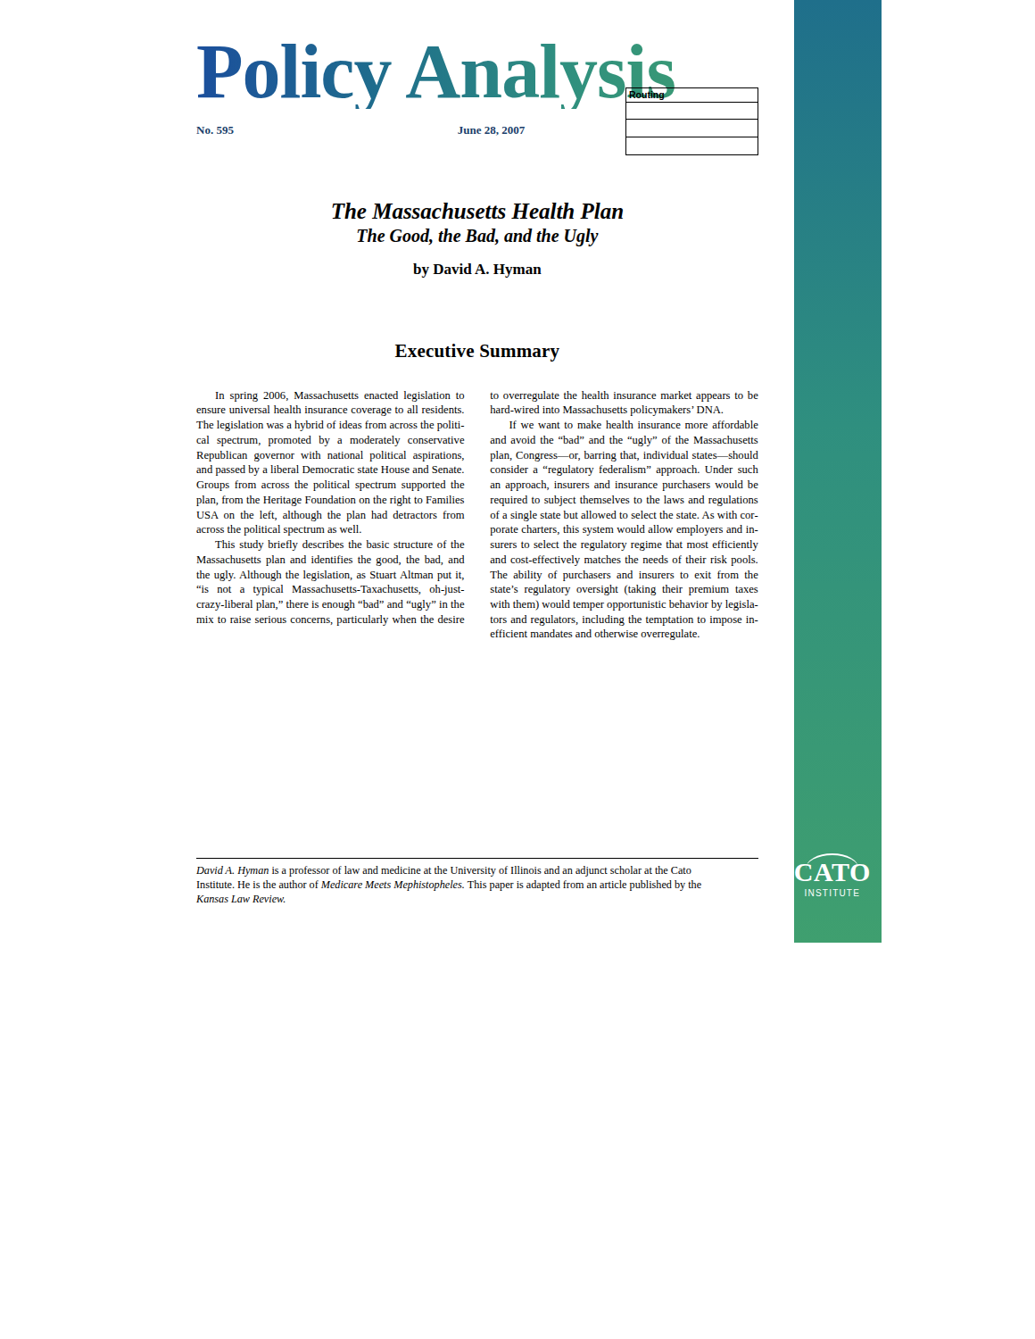CATO
INSTITUTE
Policy Analysis
No. 595
June 28, 2007
Routing
The Massachusetts Health Plan
The Good, the Bad, and the Ugly
by David A. Hyman
Executive Summary
In spring 2006, Massachusetts enacted legislation to ensure universal health insurance coverage to all residents. The legislation was a hybrid of ideas from across the political spectrum, promoted by a moderately conservative Republican governor with national political aspirations, and passed by a liberal Democratic state House and Senate. Groups from across the political spectrum supported the plan, from the Heritage Foundation on the right to Families USA on the left, although the plan had detractors from across the political spectrum as well.
This study briefly describes the basic structure of the Massachusetts plan and identifies the good, the bad, and the ugly. Although the legislation, as Stuart Altman put it, “is not a typical Massachusetts-Taxachusetts, oh-just-crazy-liberal plan,” there is enough “bad” and “ugly” in the mix to raise serious concerns, particularly when the desire to overregulate the health insurance market appears to be hard-wired into Massachusetts policymakers’ DNA.
If we want to make health insurance more affordable and avoid the “bad” and the “ugly” of the Massachusetts plan, Congress—or, barring that, individual states—should consider a “regulatory federalism” approach. Under such an approach, insurers and insurance purchasers would be required to subject themselves to the laws and regulations of a single state but allowed to select the state. As with corporate charters, this system would allow employers and insurers to select the regulatory regime that most efficiently and cost-effectively matches the needs of their risk pools. The ability of purchasers and insurers to exit from the state’s regulatory oversight (taking their premium taxes with them) would temper opportunistic behavior by legislators and regulators, including the temptation to impose inefficient mandates and otherwise overregulate.
David A. Hyman is a professor of law and medicine at the University of Illinois and an adjunct scholar at the Cato Institute. He is the author of Medicare Meets Mephistopheles. This paper is adapted from an article published by the Kansas Law Review.